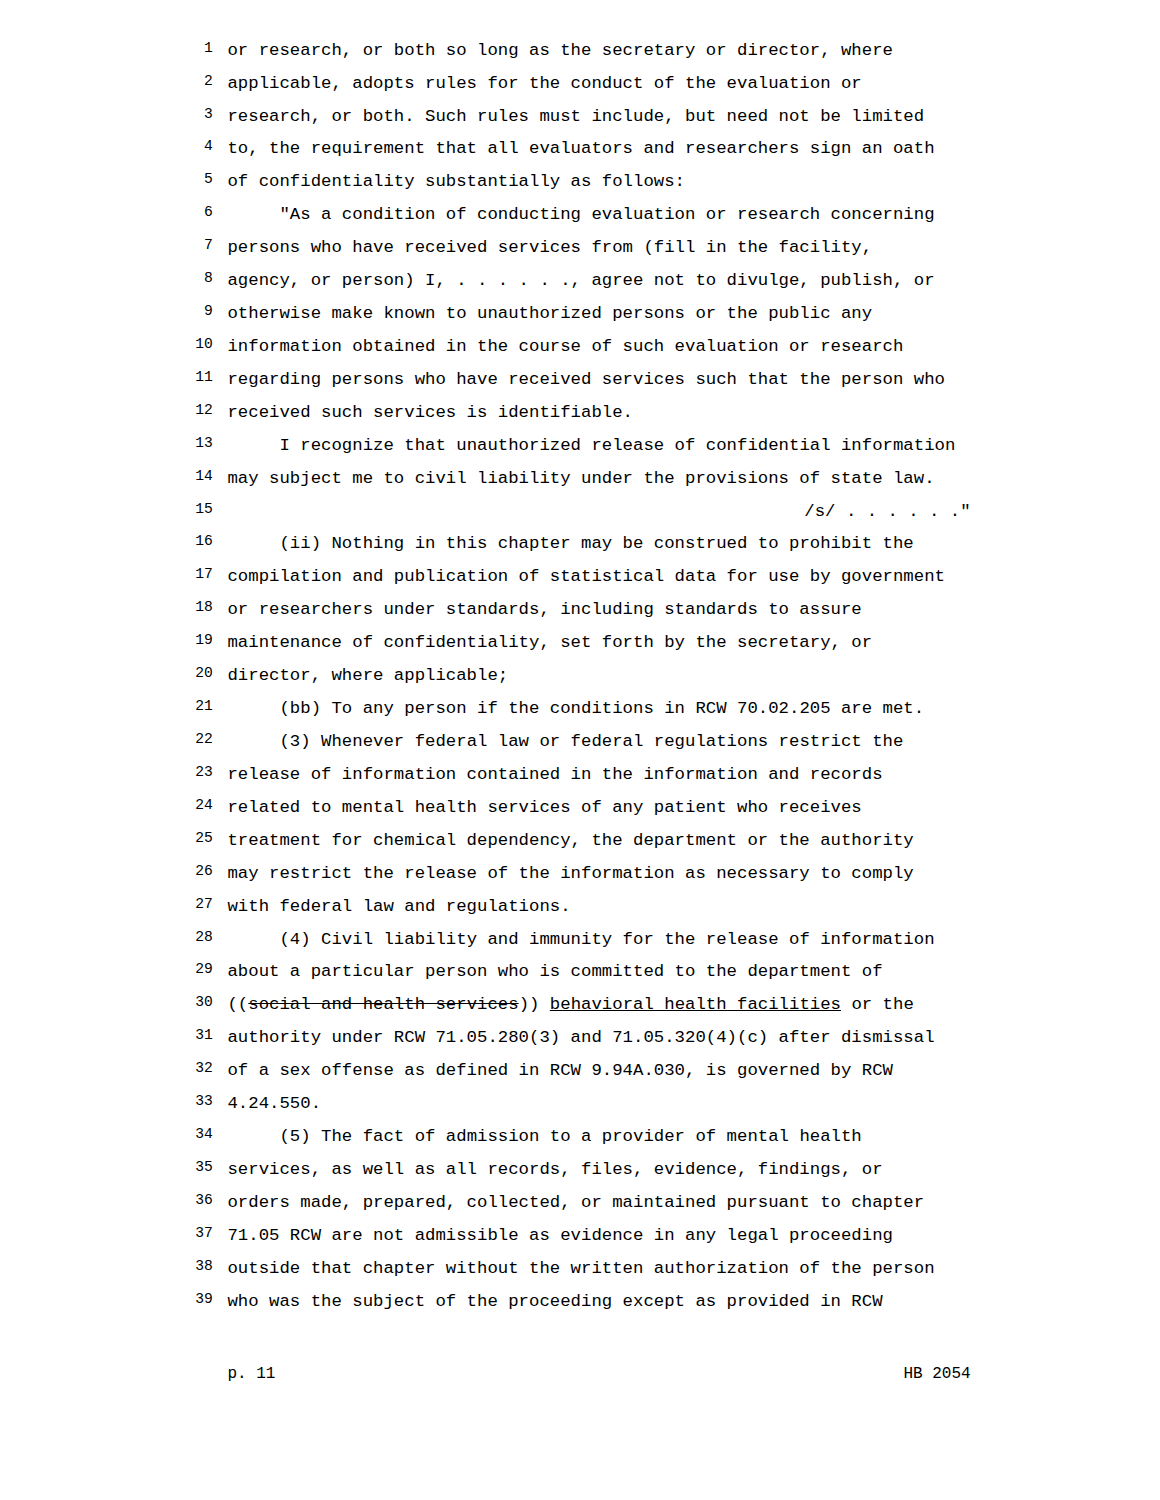or research, or both so long as the secretary or director, where
applicable, adopts rules for the conduct of the evaluation or
research, or both. Such rules must include, but need not be limited
to, the requirement that all evaluators and researchers sign an oath
of confidentiality substantially as follows:
"As a condition of conducting evaluation or research concerning
persons who have received services from (fill in the facility,
agency, or person) I, . . . . . ., agree not to divulge, publish, or
otherwise make known to unauthorized persons or the public any
information obtained in the course of such evaluation or research
regarding persons who have received services such that the person who
received such services is identifiable.
I recognize that unauthorized release of confidential information
may subject me to civil liability under the provisions of state law.
/s/ . . . . . ."
(ii) Nothing in this chapter may be construed to prohibit the
compilation and publication of statistical data for use by government
or researchers under standards, including standards to assure
maintenance of confidentiality, set forth by the secretary, or
director, where applicable;
(bb) To any person if the conditions in RCW 70.02.205 are met.
(3) Whenever federal law or federal regulations restrict the
release of information contained in the information and records
related to mental health services of any patient who receives
treatment for chemical dependency, the department or the authority
may restrict the release of the information as necessary to comply
with federal law and regulations.
(4) Civil liability and immunity for the release of information
about a particular person who is committed to the department of
((social and health services)) behavioral health facilities or the
authority under RCW 71.05.280(3) and 71.05.320(4)(c) after dismissal
of a sex offense as defined in RCW 9.94A.030, is governed by RCW
4.24.550.
(5) The fact of admission to a provider of mental health
services, as well as all records, files, evidence, findings, or
orders made, prepared, collected, or maintained pursuant to chapter
71.05 RCW are not admissible as evidence in any legal proceeding
outside that chapter without the written authorization of the person
who was the subject of the proceeding except as provided in RCW
p. 11 HB 2054